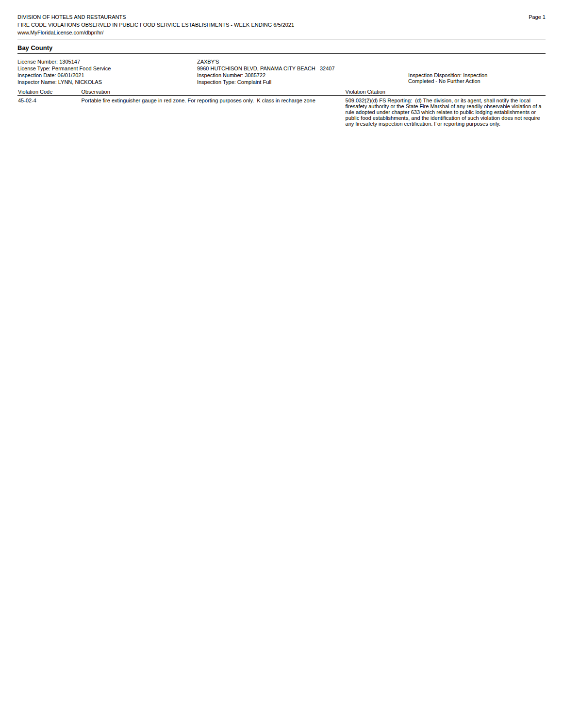DIVISION OF HOTELS AND RESTAURANTS
FIRE CODE VIOLATIONS OBSERVED IN PUBLIC FOOD SERVICE ESTABLISHMENTS - WEEK ENDING 6/5/2021
www.MyFloridaLicense.com/dbpr/hr/
Page 1
Bay County
| License Number: 1305147 | ZAXBY'S |
| License Type: Permanent Food Service | 9960 HUTCHISON BLVD, PANAMA CITY BEACH 32407 |
| Inspection Date: 06/01/2021 | Inspection Number: 3085722 | Inspection Disposition: Inspection Completed - No Further Action |
| Inspector Name: LYNN, NICKOLAS | Inspection Type: Complaint Full |
| Violation Code | Observation | Violation Citation |
| 45-02-4 | Portable fire extinguisher gauge in red zone. For reporting purposes only. K class in recharge zone | 509.032(2)(d) FS Reporting: (d) The division, or its agent, shall notify the local firesafety authority or the State Fire Marshal of any readily observable violation of a rule adopted under chapter 633 which relates to public lodging establishments or public food establishments, and the identification of such violation does not require any firesafety inspection certification. For reporting purposes only. |